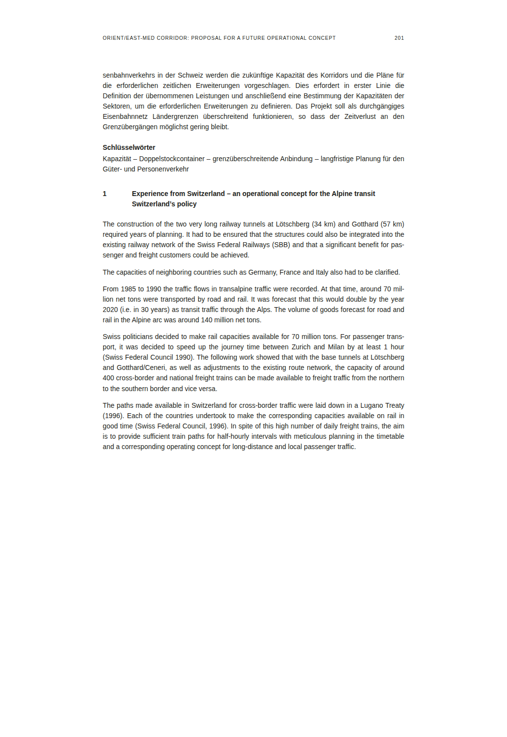Orient/East-Med Corridor: Proposal for a Future Operational Concept 201
senbahnverkehrs in der Schweiz werden die zukünftige Kapazität des Korridors und die Pläne für die erforderlichen zeitlichen Erweiterungen vorgeschlagen. Dies erfordert in erster Linie die Definition der übernommenen Leistungen und anschließend eine Bestimmung der Kapazitäten der Sektoren, um die erforderlichen Erweiterungen zu definieren. Das Projekt soll als durchgängiges Eisenbahnnetz Ländergrenzen überschreitend funktionieren, so dass der Zeitverlust an den Grenzübergängen möglichst gering bleibt.
Schlüsselwörter
Kapazität – Doppelstockcontainer – grenzüberschreitende Anbindung – langfristige Planung für den Güter- und Personenverkehr
1 Experience from Switzerland – an operational concept for the Alpine transit Switzerland’s policy
The construction of the two very long railway tunnels at Lötschberg (34 km) and Gotthard (57 km) required years of planning. It had to be ensured that the structures could also be integrated into the existing railway network of the Swiss Federal Railways (SBB) and that a significant benefit for passenger and freight customers could be achieved.
The capacities of neighboring countries such as Germany, France and Italy also had to be clarified.
From 1985 to 1990 the traffic flows in transalpine traffic were recorded. At that time, around 70 million net tons were transported by road and rail. It was forecast that this would double by the year 2020 (i.e. in 30 years) as transit traffic through the Alps. The volume of goods forecast for road and rail in the Alpine arc was around 140 million net tons.
Swiss politicians decided to make rail capacities available for 70 million tons. For passenger transport, it was decided to speed up the journey time between Zurich and Milan by at least 1 hour (Swiss Federal Council 1990). The following work showed that with the base tunnels at Lötschberg and Gotthard/Ceneri, as well as adjustments to the existing route network, the capacity of around 400 cross-border and national freight trains can be made available to freight traffic from the northern to the southern border and vice versa.
The paths made available in Switzerland for cross-border traffic were laid down in a Lugano Treaty (1996). Each of the countries undertook to make the corresponding capacities available on rail in good time (Swiss Federal Council, 1996). In spite of this high number of daily freight trains, the aim is to provide sufficient train paths for half-hourly intervals with meticulous planning in the timetable and a corresponding operating concept for long-distance and local passenger traffic.